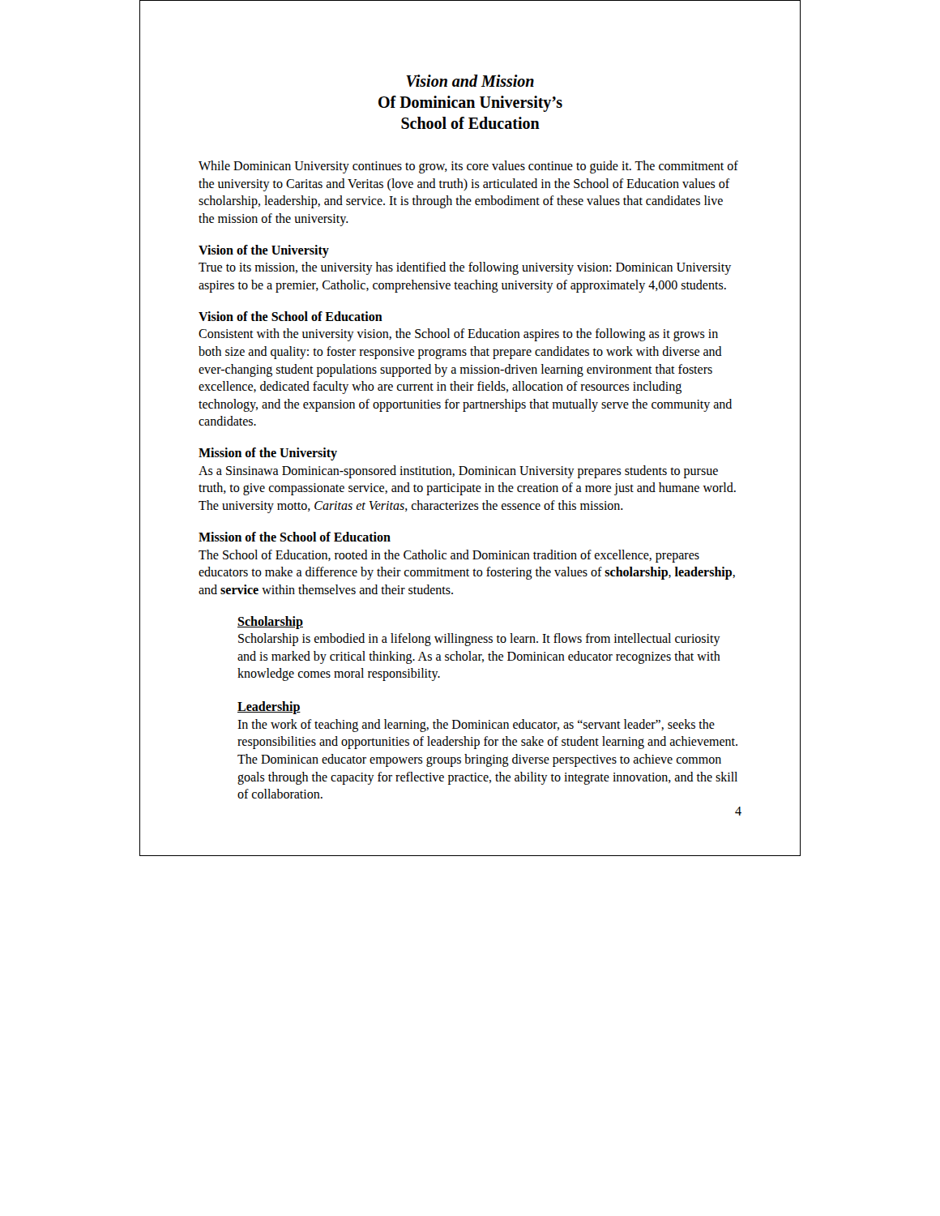Vision and Mission
Of Dominican University’s
School of Education
While Dominican University continues to grow, its core values continue to guide it. The commitment of the university to Caritas and Veritas (love and truth) is articulated in the School of Education values of scholarship, leadership, and service. It is through the embodiment of these values that candidates live the mission of the university.
Vision of the University
True to its mission, the university has identified the following university vision: Dominican University aspires to be a premier, Catholic, comprehensive teaching university of approximately 4,000 students.
Vision of the School of Education
Consistent with the university vision, the School of Education aspires to the following as it grows in both size and quality: to foster responsive programs that prepare candidates to work with diverse and ever-changing student populations supported by a mission-driven learning environment that fosters excellence, dedicated faculty who are current in their fields, allocation of resources including technology, and the expansion of opportunities for partnerships that mutually serve the community and candidates.
Mission of the University
As a Sinsinawa Dominican-sponsored institution, Dominican University prepares students to pursue truth, to give compassionate service, and to participate in the creation of a more just and humane world. The university motto, Caritas et Veritas, characterizes the essence of this mission.
Mission of the School of Education
The School of Education, rooted in the Catholic and Dominican tradition of excellence, prepares educators to make a difference by their commitment to fostering the values of scholarship, leadership, and service within themselves and their students.
Scholarship
Scholarship is embodied in a lifelong willingness to learn. It flows from intellectual curiosity and is marked by critical thinking. As a scholar, the Dominican educator recognizes that with knowledge comes moral responsibility.
Leadership
In the work of teaching and learning, the Dominican educator, as “servant leader”, seeks the responsibilities and opportunities of leadership for the sake of student learning and achievement. The Dominican educator empowers groups bringing diverse perspectives to achieve common goals through the capacity for reflective practice, the ability to integrate innovation, and the skill of collaboration.
4